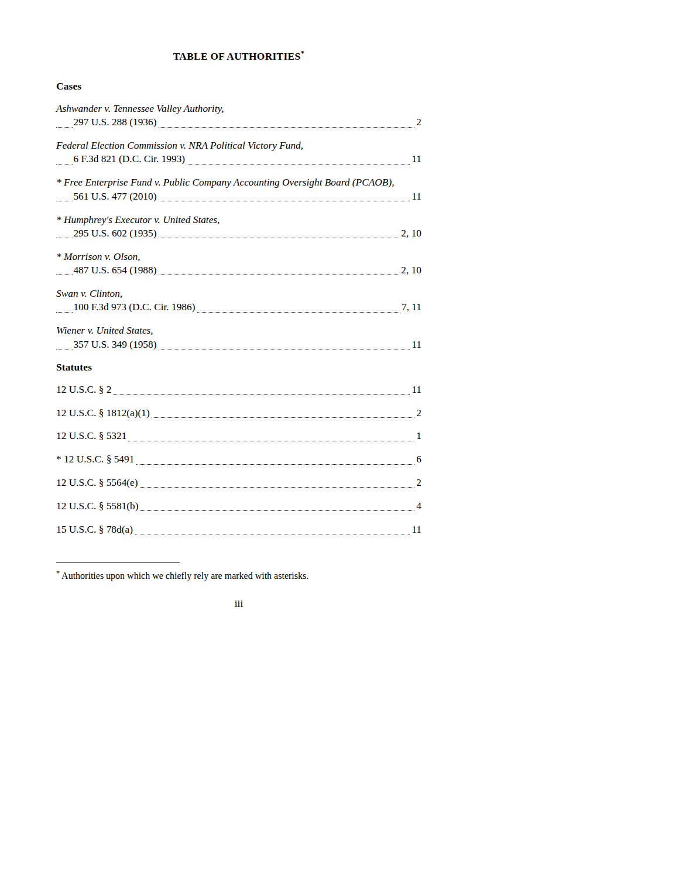TABLE OF AUTHORITIES*
Cases
Ashwander v. Tennessee Valley Authority, 2 297 U.S. 288 (1936)
Federal Election Commission v. NRA Political Victory Fund, 11 6 F.3d 821 (D.C. Cir. 1993)
* Free Enterprise Fund v. Public Company Accounting Oversight Board (PCAOB), 11 561 U.S. 477 (2010)
* Humphrey's Executor v. United States, 2, 10 295 U.S. 602 (1935)
* Morrison v. Olson, 2, 10 487 U.S. 654 (1988)
Swan v. Clinton, 7, 11 100 F.3d 973 (D.C. Cir. 1986)
Wiener v. United States, 11 357 U.S. 349 (1958)
Statutes
11 12 U.S.C. § 2
2 12 U.S.C. § 1812(a)(1)
1 12 U.S.C. § 5321
6 * 12 U.S.C. § 5491
2 12 U.S.C. § 5564(e)
4 12 U.S.C. § 5581(b)
11 15 U.S.C. § 78d(a)
* Authorities upon which we chiefly rely are marked with asterisks.
iii